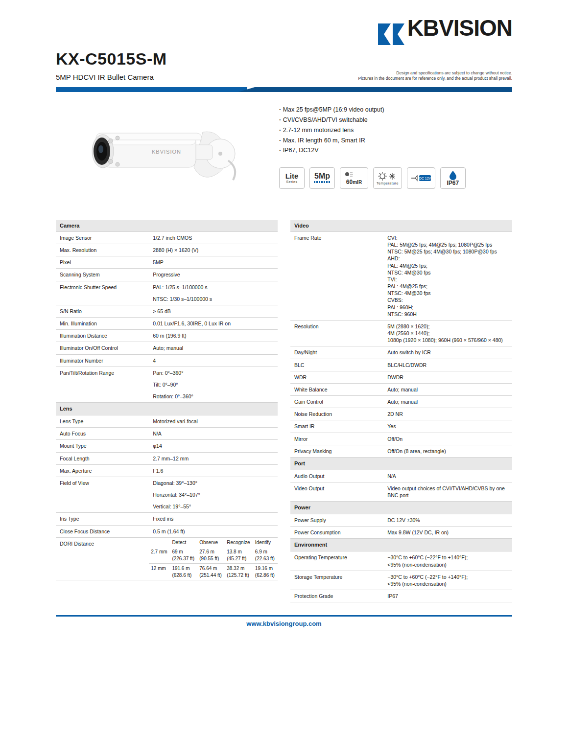KBVISION
KX-C5015S-M
5MP HDCVI IR Bullet Camera
Design and specifications are subject to change without notice.
Pictures in the document are for reference only, and the actual product shall prevail.
KBVISION
Max 25 fps@5MP (16:9 video output)
CVI/CVBS/AHD/TVI switchable
2.7-12 mm motorized lens
Max. IR length 60 m, Smart IR
IP67, DC12V
Lite Series
5Mp
60mIR
Temperature
DC 12V
IP67
Camera
| Image Sensor | 1/2.7 inch CMOS |
| Max. Resolution | 2880 (H) × 1620 (V) |
| Pixel | 5MP |
| Scanning System | Progressive |
| Electronic Shutter Speed | PAL: 1/25 s–1/100000 s NTSC: 1/30 s–1/100000 s |
| S/N Ratio | > 65 dB |
| Min. Illumination | 0.01 Lux/F1.6, 30IRE, 0 Lux IR on |
| Illumination Distance | 60 m (196.9 ft) |
| Illuminator On/Off Control | Auto; manual |
| Illuminator Number | 4 |
| Pan/Tilt/Rotation Range | Pan: 0°–360° Tilt: 0°–90° Rotation: 0°–360° |
| Lens |
| Lens Type | Motorized vari-focal |
| Auto Focus | N/A |
| Mount Type | φ14 |
| Focal Length | 2.7 mm–12 mm |
| Max. Aperture | F1.6 |
| Field of View | Diagonal: 39°–130° Horizontal: 34°–107° Vertical: 19°–55° |
| Iris Type | Fixed iris |
| Close Focus Distance | 0.5 m (1.64 ft) |
| DORI Distance | / / Detect / Observe / Recognize / Identify / / --- / --- / --- / --- / --- / / 2.7 mm / 69 m (226.37 ft) / 27.6 m (90.55 ft) / 13.8 m (45.27 ft) / 6.9 m (22.63 ft) / / 12 mm / 191.6 m (628.6 ft) / 76.64 m (251.44 ft) / 38.32 m (125.72 ft) / 19.16 m (62.86 ft) / |
Video
| Frame Rate | CVI: PAL: 5M@25 fps; 4M@25 fps; 1080P@25 fps NTSC: 5M@25 fps; 4M@30 fps; 1080P@30 fps AHD: PAL: 4M@25 fps; NTSC: 4M@30 fps TVI: PAL: 4M@25 fps; NTSC: 4M@30 fps CVBS: PAL: 960H; NTSC: 960H |
| Resolution | 5M (2880 × 1620); 4M (2560 × 1440); 1080p (1920 × 1080); 960H (960 × 576/960 × 480) |
| Day/Night | Auto switch by ICR |
| BLC | BLC/HLC/DWDR |
| WDR | DWDR |
| White Balance | Auto; manual |
| Gain Control | Auto; manual |
| Noise Reduction | 2D NR |
| Smart IR | Yes |
| Mirror | Off/On |
| Privacy Masking | Off/On (8 area, rectangle) |
| Port |
| Audio Output | N/A |
| Video Output | Video output choices of CVI/TVI/AHD/CVBS by one BNC port |
| Power |
| Power Supply | DC 12V ±30% |
| Power Consumption | Max 9.8W (12V DC, IR on) |
| Environment |
| Operating Temperature | −30°C to +60°C (−22°F to +140°F); <95% (non-condensation) |
| Storage Temperature | −30°C to +60°C (−22°F to +140°F); <95% (non-condensation) |
| Protection Grade | IP67 |
www.kbvisiongroup.com